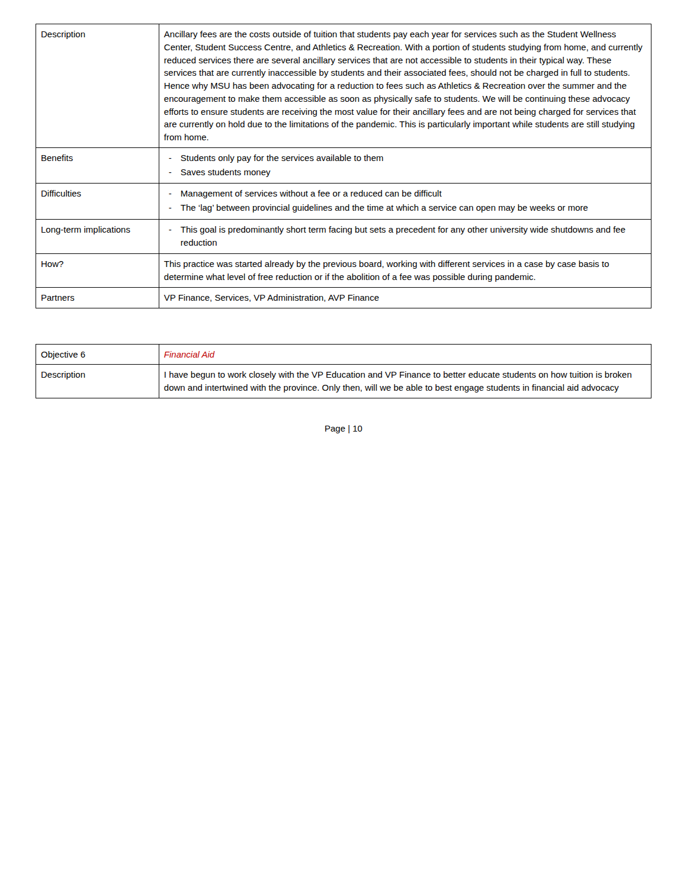| Description | Ancillary fees are the costs outside of tuition that students pay each year for services such as the Student Wellness Center, Student Success Centre, and Athletics & Recreation. With a portion of students studying from home, and currently reduced services there are several ancillary services that are not accessible to students in their typical way. These services that are currently inaccessible by students and their associated fees, should not be charged in full to students. Hence why MSU has been advocating for a reduction to fees such as Athletics & Recreation over the summer and the encouragement to make them accessible as soon as physically safe to students. We will be continuing these advocacy efforts to ensure students are receiving the most value for their ancillary fees and are not being charged for services that are currently on hold due to the limitations of the pandemic. This is particularly important while students are still studying from home. |
| Benefits | Students only pay for the services available to them Saves students money |
| Difficulties | Management of services without a fee or a reduced can be difficult The ‘lag’ between provincial guidelines and the time at which a service can open may be weeks or more |
| Long-term implications | This goal is predominantly short term facing but sets a precedent for any other university wide shutdowns and fee reduction |
| How? | This practice was started already by the previous board, working with different services in a case by case basis to determine what level of free reduction or if the abolition of a fee was possible during pandemic. |
| Partners | VP Finance, Services, VP Administration, AVP Finance |
| Objective 6 | Financial Aid |
| Description | I have begun to work closely with the VP Education and VP Finance to better educate students on how tuition is broken down and intertwined with the province. Only then, will we be able to best engage students in financial aid advocacy |
Page | 10